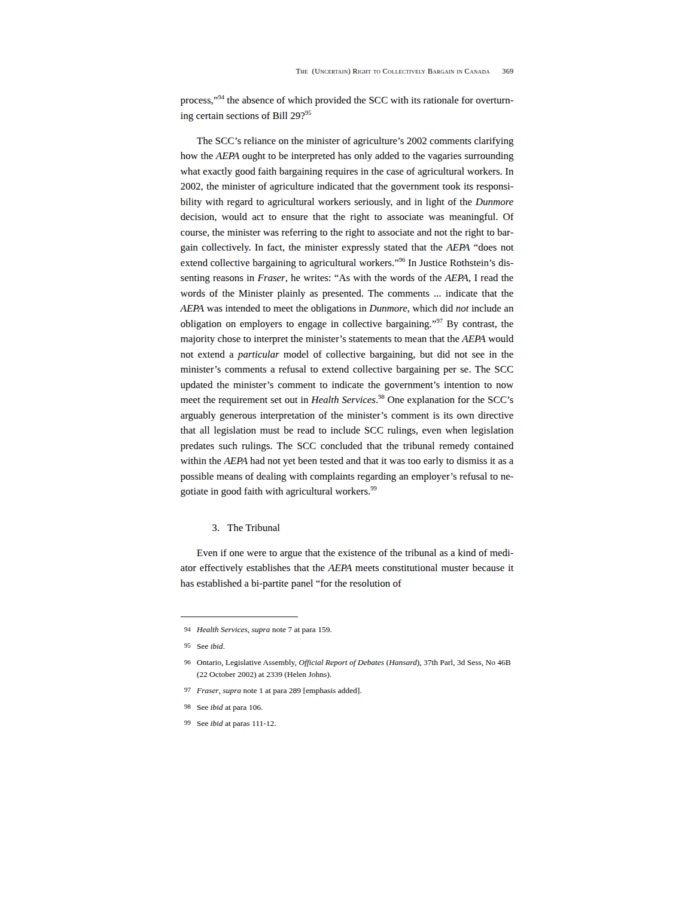The (Uncertain) Right to Collectively Bargain in Canada369
process,”94 the absence of which provided the SCC with its rationale for overturning certain sections of Bill 29?95
The SCC’s reliance on the minister of agriculture’s 2002 comments clarifying how the AEPA ought to be interpreted has only added to the vagaries surrounding what exactly good faith bargaining requires in the case of agricultural workers. In 2002, the minister of agriculture indicated that the government took its responsibility with regard to agricultural workers seriously, and in light of the Dunmore decision, would act to ensure that the right to associate was meaningful. Of course, the minister was referring to the right to associate and not the right to bargain collectively. In fact, the minister expressly stated that the AEPA “does not extend collective bargaining to agricultural workers.”96 In Justice Rothstein’s dissenting reasons in Fraser, he writes: “As with the words of the AEPA, I read the words of the Minister plainly as presented. The comments ... indicate that the AEPA was intended to meet the obligations in Dunmore, which did not include an obligation on employers to engage in collective bargaining.”97 By contrast, the majority chose to interpret the minister’s statements to mean that the AEPA would not extend a particular model of collective bargaining, but did not see in the minister’s comments a refusal to extend collective bargaining per se. The SCC updated the minister’s comment to indicate the government’s intention to now meet the requirement set out in Health Services.98 One explanation for the SCC’s arguably generous interpretation of the minister’s comment is its own directive that all legislation must be read to include SCC rulings, even when legislation predates such rulings. The SCC concluded that the tribunal remedy contained within the AEPA had not yet been tested and that it was too early to dismiss it as a possible means of dealing with complaints regarding an employer’s refusal to negotiate in good faith with agricultural workers.99
3. The Tribunal
Even if one were to argue that the existence of the tribunal as a kind of mediator effectively establishes that the AEPA meets constitutional muster because it has established a bi-partite panel “for the resolution of
94
Health Services, supra note 7 at para 159.
95
See ibid.
96
Ontario, Legislative Assembly, Official Report of Debates (Hansard), 37th Parl, 3d Sess, No 46B (22 October 2002) at 2339 (Helen Johns).
97
Fraser, supra note 1 at para 289 [emphasis added].
98
See ibid at para 106.
99
See ibid at paras 111-12.